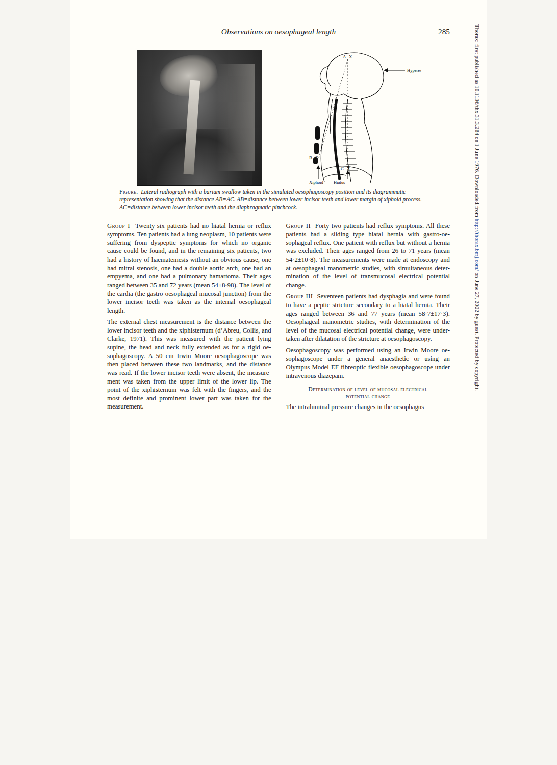Thorax: first published as 10.1136/thx.31.3.284 on 1 June 1976. Downloaded from http://thorax.bmj.com/ on June 27, 2022 by guest. Protected by copyright.
Observations on oesophageal length 285
A X B X C X Hyperextension Xiphoid Hiatus
Figure. Lateral radiograph with a barium swallow taken in the simulated oesophagoscopy position and its diagrammatic representation showing that the distance AB=AC. AB=distance between lower incisor teeth and lower margin of xiphoid process. AC=distance between lower incisor teeth and the diaphragmatic pinchcock.
Group I Twenty-six patients had no hiatal hernia or reflux symptoms. Ten patients had a lung neoplasm, 10 patients were suffering from dyspeptic symptoms for which no organic cause could be found, and in the remaining six patients, two had a history of haematemesis without an obvious cause, one had mitral stenosis, one had a double aortic arch, one had an empyema, and one had a pulmonary hamartoma. Their ages ranged between 35 and 72 years (mean 54±8·98). The level of the cardia (the gastro-oesophageal mucosal junction) from the lower incisor teeth was taken as the internal oesophageal length.
The external chest measurement is the distance between the lower incisor teeth and the xiphisternum (d’Abreu, Collis, and Clarke, 1971). This was measured with the patient lying supine, the head and neck fully extended as for a rigid oesophagoscopy. A 50 cm Irwin Moore oesophagoscope was then placed between these two landmarks, and the distance was read. If the lower incisor teeth were absent, the measurement was taken from the upper limit of the lower lip. The point of the xiphisternum was felt with the fingers, and the most definite and prominent lower part was taken for the measurement.
Group II Forty-two patients had reflux symptoms. All these patients had a sliding type hiatal hernia with gastro-oesophageal reflux. One patient with reflux but without a hernia was excluded. Their ages ranged from 26 to 71 years (mean 54·2±10·8). The measurements were made at endoscopy and at oesophageal manometric studies, with simultaneous determination of the level of transmucosal electrical potential change.
Group III Seventeen patients had dysphagia and were found to have a peptic stricture secondary to a hiatal hernia. Their ages ranged between 36 and 77 years (mean 58·7±17·3). Oesophageal manometric studies, with determination of the level of the mucosal electrical potential change, were undertaken after dilatation of the stricture at oesophagoscopy.
Oesophagoscopy was performed using an Irwin Moore oesophagoscope under a general anaesthetic or using an Olympus Model EF fibreoptic flexible oesophagoscope under intravenous diazepam.
Determination of level of mucosal electrical
potential change
The intraluminal pressure changes in the oesophagus